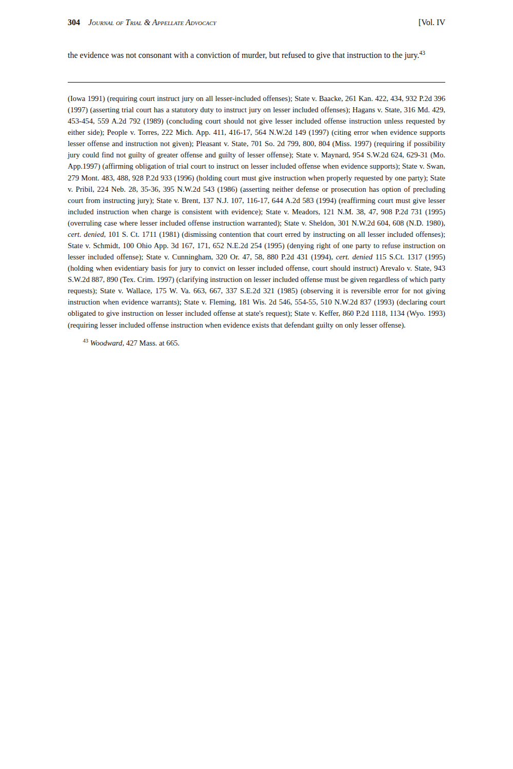304 Journal of Trial & Appellate Advocacy [Vol. IV
the evidence was not consonant with a conviction of murder, but refused to give that instruction to the jury.43
(Iowa 1991) (requiring court instruct jury on all lesser-included offenses); State v. Baacke, 261 Kan. 422, 434, 932 P.2d 396 (1997) (asserting trial court has a statutory duty to instruct jury on lesser included offenses); Hagans v. State, 316 Md. 429, 453-454, 559 A.2d 792 (1989) (concluding court should not give lesser included offense instruction unless requested by either side); People v. Torres, 222 Mich. App. 411, 416-17, 564 N.W.2d 149 (1997) (citing error when evidence supports lesser offense and instruction not given); Pleasant v. State, 701 So. 2d 799, 800, 804 (Miss. 1997) (requiring if possibility jury could find not guilty of greater offense and guilty of lesser offense); State v. Maynard, 954 S.W.2d 624, 629-31 (Mo. App.1997) (affirming obligation of trial court to instruct on lesser included offense when evidence supports); State v. Swan, 279 Mont. 483, 488, 928 P.2d 933 (1996) (holding court must give instruction when properly requested by one party); State v. Pribil, 224 Neb. 28, 35-36, 395 N.W.2d 543 (1986) (asserting neither defense or prosecution has option of precluding court from instructing jury); State v. Brent, 137 N.J. 107, 116-17, 644 A.2d 583 (1994) (reaffirming court must give lesser included instruction when charge is consistent with evidence); State v. Meadors, 121 N.M. 38, 47, 908 P.2d 731 (1995) (overruling case where lesser included offense instruction warranted); State v. Sheldon, 301 N.W.2d 604, 608 (N.D. 1980), cert. denied, 101 S. Ct. 1711 (1981) (dismissing contention that court erred by instructing on all lesser included offenses); State v. Schmidt, 100 Ohio App. 3d 167, 171, 652 N.E.2d 254 (1995) (denying right of one party to refuse instruction on lesser included offense); State v. Cunningham, 320 Or. 47, 58, 880 P.2d 431 (1994), cert. denied 115 S.Ct. 1317 (1995) (holding when evidentiary basis for jury to convict on lesser included offense, court should instruct) Arevalo v. State, 943 S.W.2d 887, 890 (Tex. Crim. 1997) (clarifying instruction on lesser included offense must be given regardless of which party requests); State v. Wallace, 175 W. Va. 663, 667, 337 S.E.2d 321 (1985) (observing it is reversible error for not giving instruction when evidence warrants); State v. Fleming, 181 Wis. 2d 546, 554-55, 510 N.W.2d 837 (1993) (declaring court obligated to give instruction on lesser included offense at state's request); State v. Keffer, 860 P.2d 1118, 1134 (Wyo. 1993) (requiring lesser included offense instruction when evidence exists that defendant guilty on only lesser offense).
43 Woodward, 427 Mass. at 665.